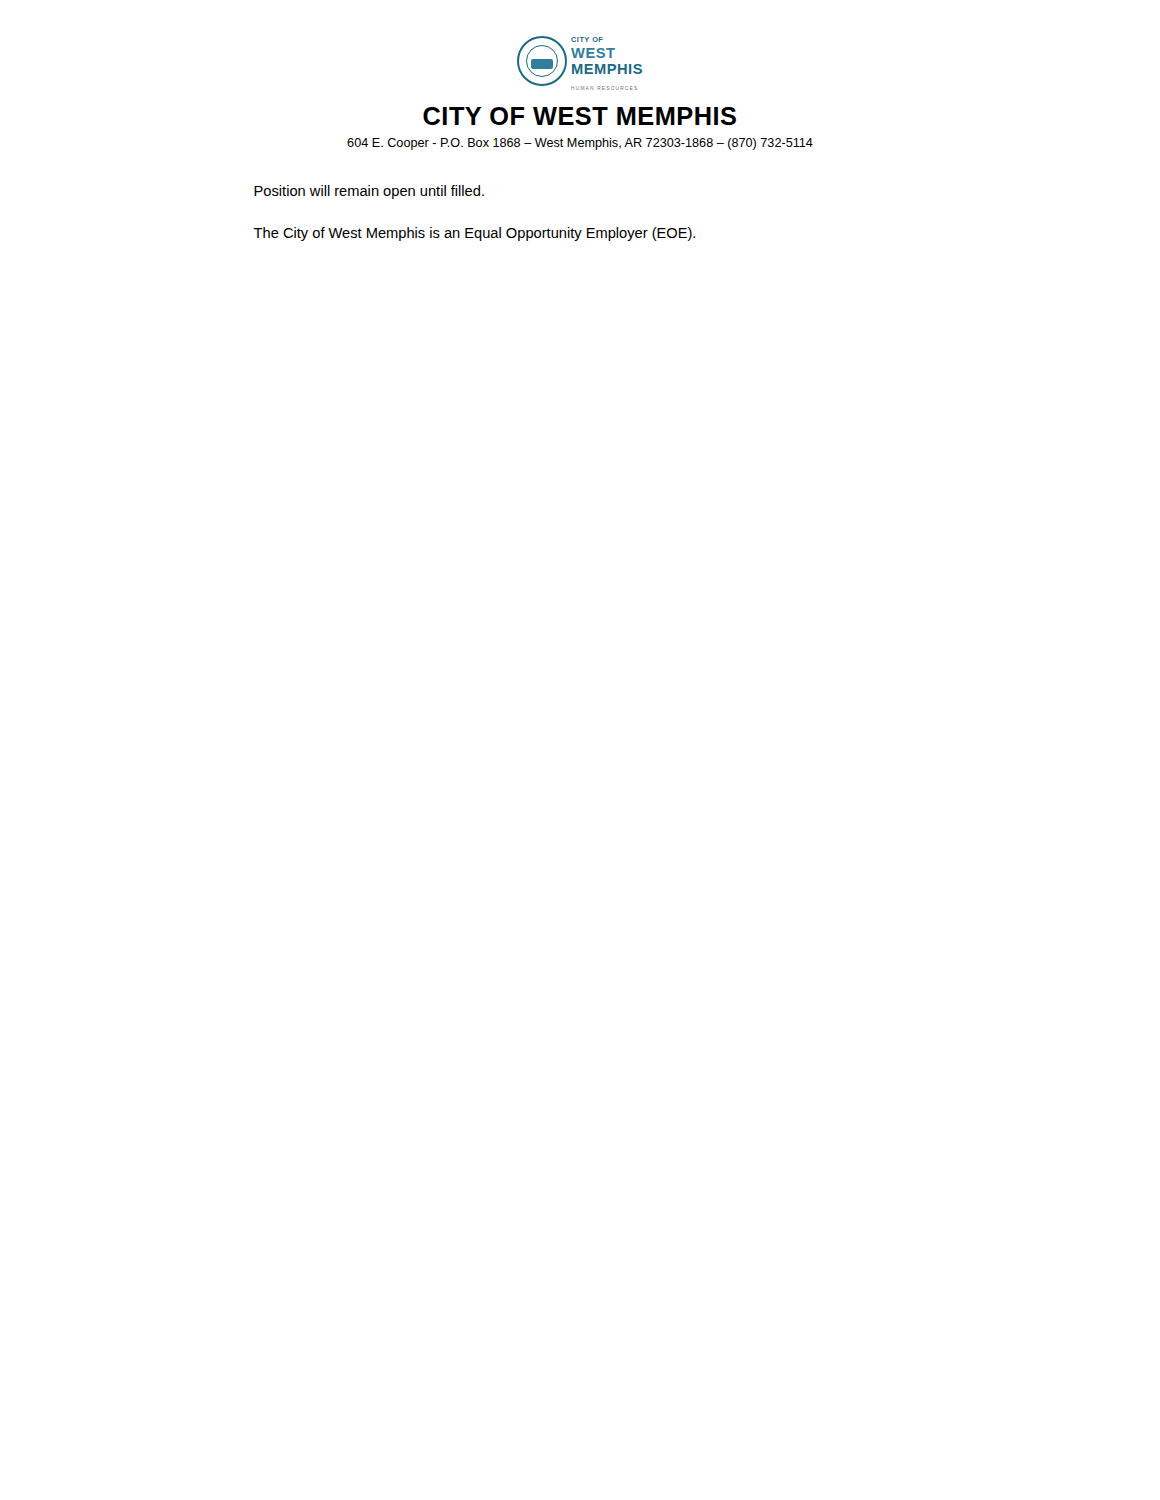CITY OF
WEST
MEMPHIS
Human Resources
CITY OF WEST MEMPHIS
604 E. Cooper - P.O. Box 1868 – West Memphis, AR 72303-1868 – (870) 732-5114
Position will remain open until filled.
The City of West Memphis is an Equal Opportunity Employer (EOE).